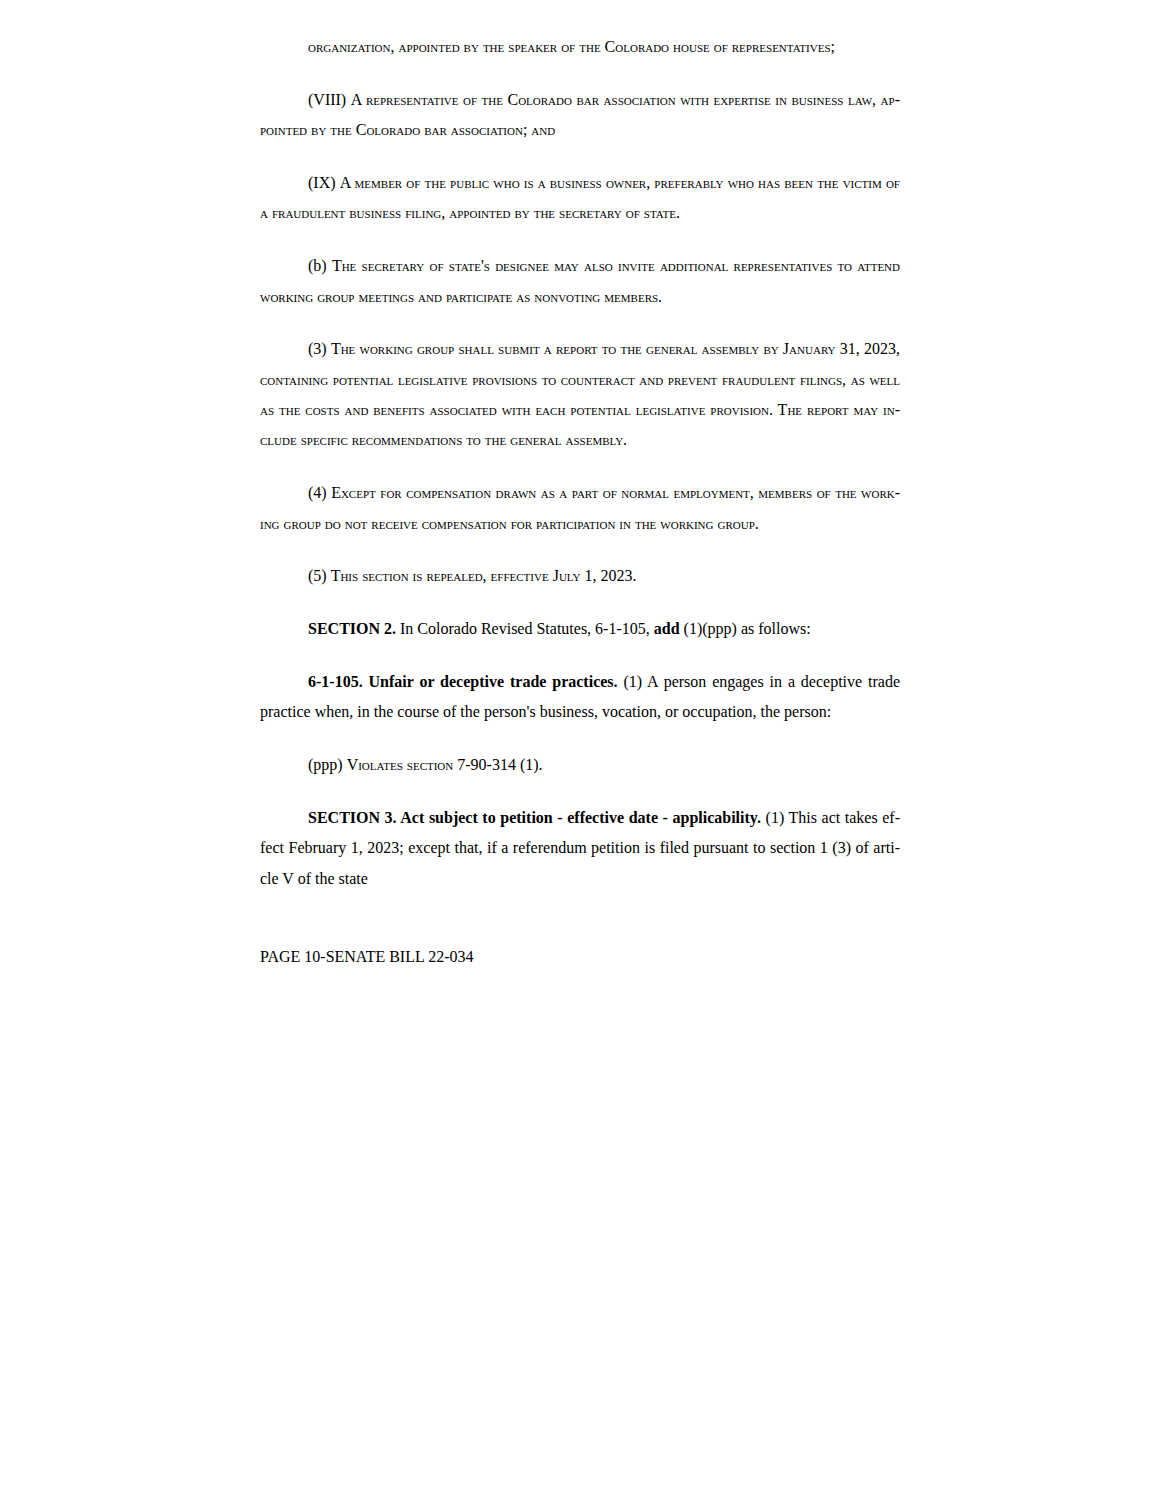organization, appointed by the speaker of the Colorado house of representatives;
(VIII) A representative of the Colorado bar association with expertise in business law, appointed by the Colorado bar association; and
(IX) A member of the public who is a business owner, preferably who has been the victim of a fraudulent business filing, appointed by the secretary of state.
(b) The secretary of state's designee may also invite additional representatives to attend working group meetings and participate as nonvoting members.
(3) The working group shall submit a report to the general assembly by January 31, 2023, containing potential legislative provisions to counteract and prevent fraudulent filings, as well as the costs and benefits associated with each potential legislative provision. The report may include specific recommendations to the general assembly.
(4) Except for compensation drawn as a part of normal employment, members of the working group do not receive compensation for participation in the working group.
(5) This section is repealed, effective July 1, 2023.
SECTION 2. In Colorado Revised Statutes, 6-1-105, add (1)(ppp) as follows:
6-1-105. Unfair or deceptive trade practices. (1) A person engages in a deceptive trade practice when, in the course of the person's business, vocation, or occupation, the person:
(ppp) Violates section 7-90-314 (1).
SECTION 3. Act subject to petition - effective date - applicability. (1) This act takes effect February 1, 2023; except that, if a referendum petition is filed pursuant to section 1 (3) of article V of the state
PAGE 10-SENATE BILL 22-034